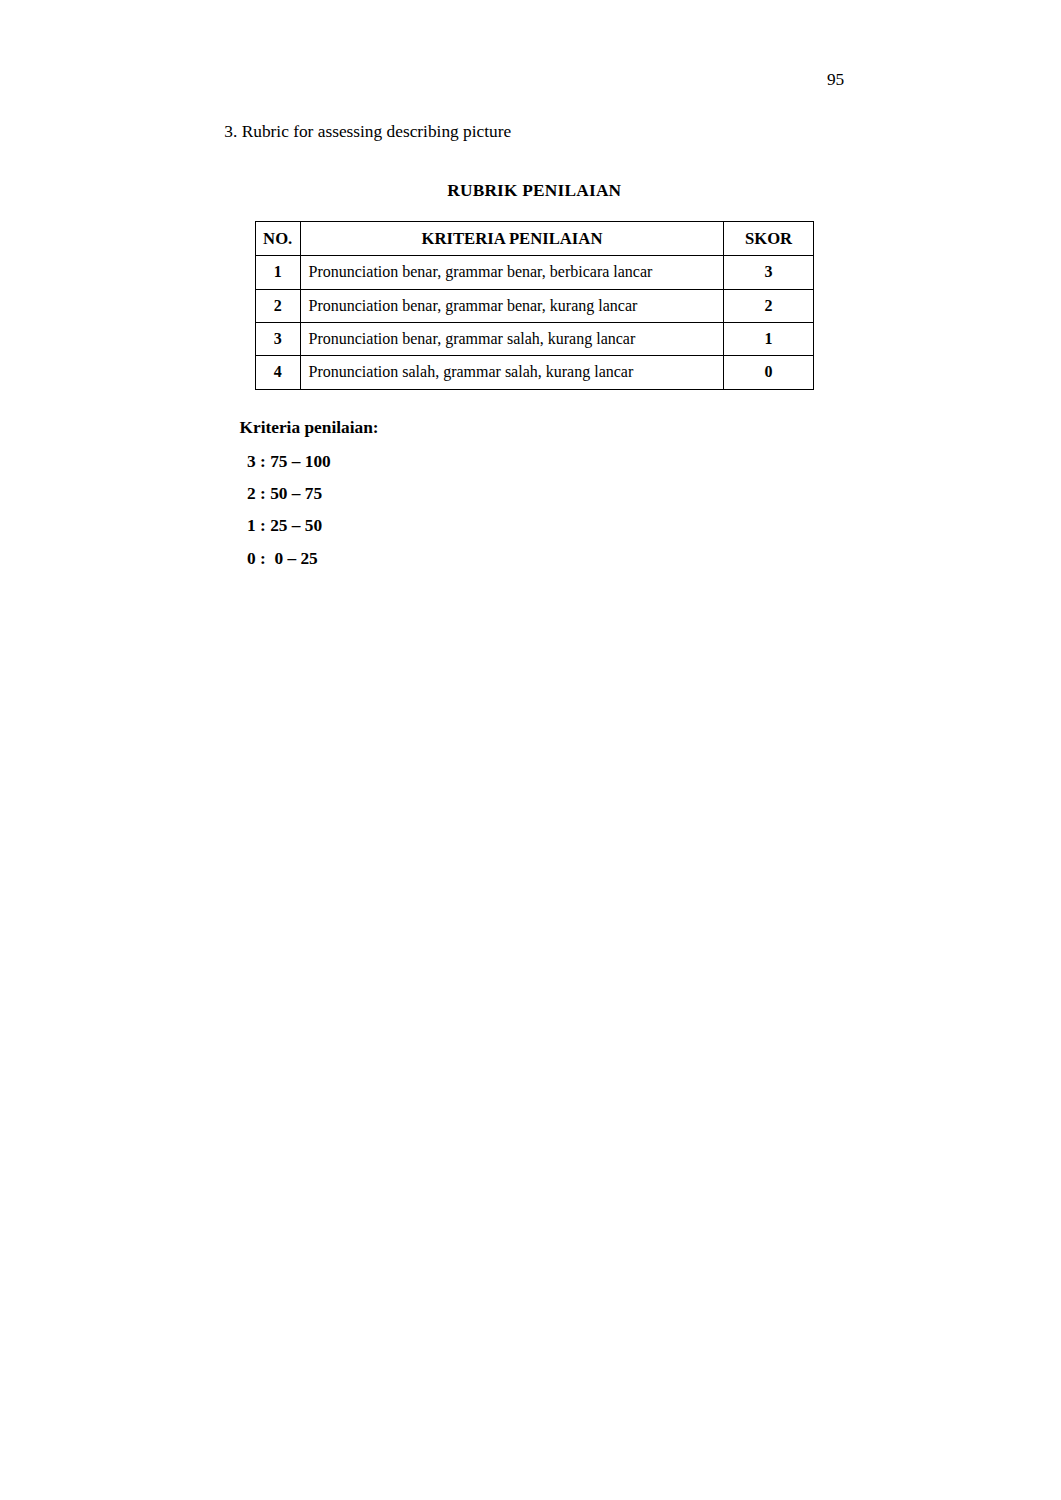95
3. Rubric for assessing describing picture
RUBRIK PENILAIAN
| NO. | KRITERIA PENILAIAN | SKOR |
| --- | --- | --- |
| 1 | Pronunciation benar, grammar benar, berbicara lancar | 3 |
| 2 | Pronunciation benar, grammar benar, kurang lancar | 2 |
| 3 | Pronunciation benar, grammar salah, kurang lancar | 1 |
| 4 | Pronunciation salah, grammar salah, kurang lancar | 0 |
Kriteria penilaian:
3 : 75 – 100
2 : 50 – 75
1 : 25 – 50
0 : 0 – 25